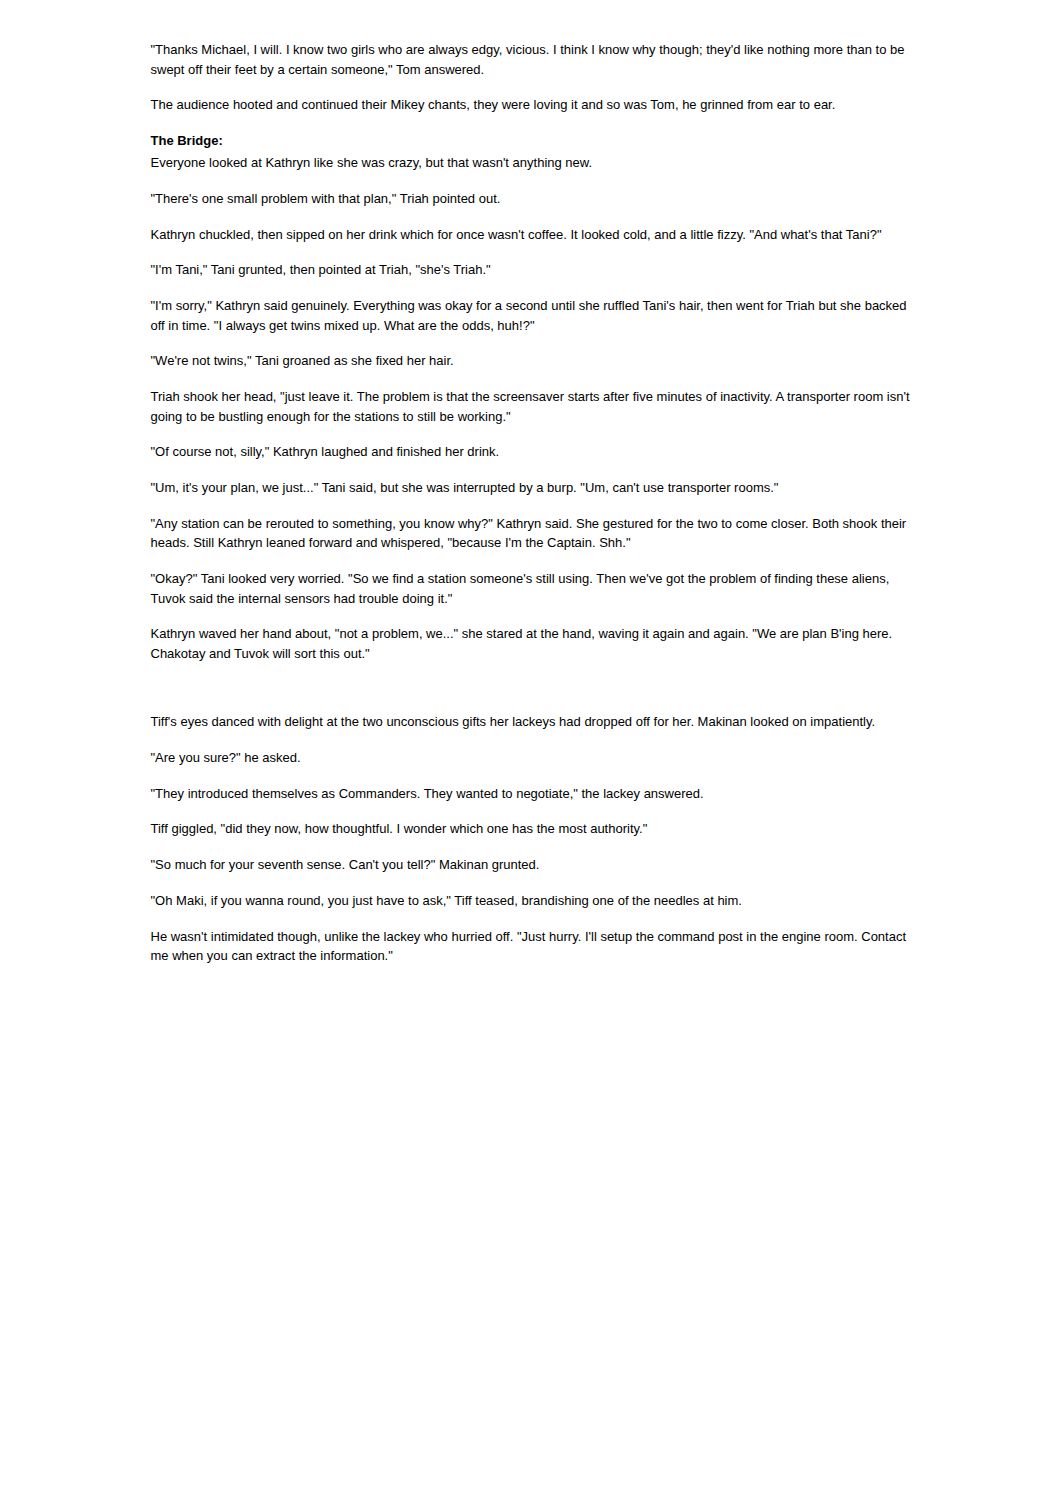"Thanks Michael, I will. I know two girls who are always edgy, vicious. I think I know why though; they'd like nothing more than to be swept off their feet by a certain someone," Tom answered.
The audience hooted and continued their Mikey chants, they were loving it and so was Tom, he grinned from ear to ear.
The Bridge:
Everyone looked at Kathryn like she was crazy, but that wasn't anything new.
"There's one small problem with that plan," Triah pointed out.
Kathryn chuckled, then sipped on her drink which for once wasn't coffee. It looked cold, and a little fizzy. "And what's that Tani?"
"I'm Tani," Tani grunted, then pointed at Triah, "she's Triah."
"I'm sorry," Kathryn said genuinely. Everything was okay for a second until she ruffled Tani's hair, then went for Triah but she backed off in time. "I always get twins mixed up. What are the odds, huh!?"
"We're not twins," Tani groaned as she fixed her hair.
Triah shook her head, "just leave it. The problem is that the screensaver starts after five minutes of inactivity. A transporter room isn't going to be bustling enough for the stations to still be working."
"Of course not, silly," Kathryn laughed and finished her drink.
"Um, it's your plan, we just..." Tani said, but she was interrupted by a burp. "Um, can't use transporter rooms."
"Any station can be rerouted to something, you know why?" Kathryn said. She gestured for the two to come closer. Both shook their heads. Still Kathryn leaned forward and whispered, "because I'm the Captain. Shh."
"Okay?" Tani looked very worried. "So we find a station someone's still using. Then we've got the problem of finding these aliens, Tuvok said the internal sensors had trouble doing it."
Kathryn waved her hand about, "not a problem, we..." she stared at the hand, waving it again and again. "We are plan B'ing here. Chakotay and Tuvok will sort this out."
Tiff's eyes danced with delight at the two unconscious gifts her lackeys had dropped off for her. Makinan looked on impatiently.
"Are you sure?" he asked.
"They introduced themselves as Commanders. They wanted to negotiate," the lackey answered.
Tiff giggled, "did they now, how thoughtful. I wonder which one has the most authority."
"So much for your seventh sense. Can't you tell?" Makinan grunted.
"Oh Maki, if you wanna round, you just have to ask," Tiff teased, brandishing one of the needles at him.
He wasn't intimidated though, unlike the lackey who hurried off. "Just hurry. I'll setup the command post in the engine room. Contact me when you can extract the information."